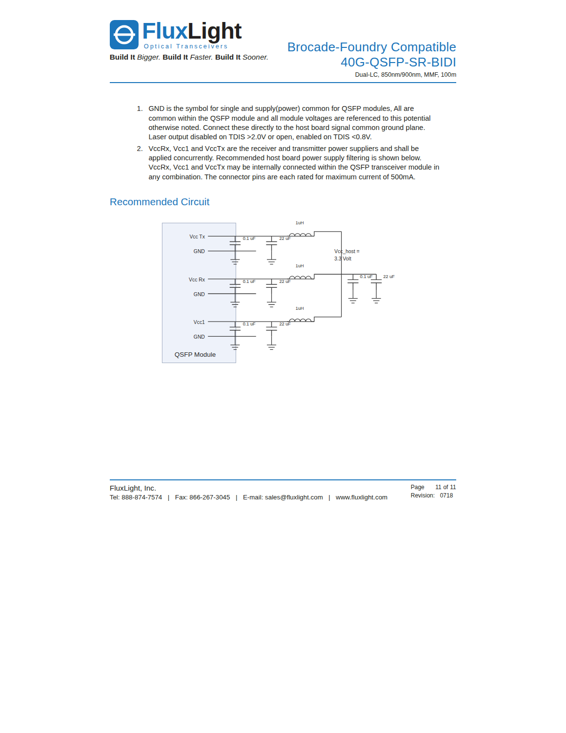Flux Light
Optical Transceivers
Build It Bigger. Build It Faster. Build It Sooner.
Brocade-Foundry Compatible 40G-QSFP-SR-BIDI
Dual-LC, 850nm/900nm, MMF, 100m
GND is the symbol for single and supply(power) common for QSFP modules, All are common within the QSFP module and all module voltages are referenced to this potential otherwise noted. Connect these directly to the host board signal common ground plane. Laser output disabled on TDIS >2.0V or open, enabled on TDIS <0.8V.
VccRx, Vcc1 and VccTx are the receiver and transmitter power suppliers and shall be applied concurrently. Recommended host board power supply filtering is shown below. VccRx, Vcc1 and VccTx may be internally connected within the QSFP transceiver module in any combination. The connector pins are each rated for maximum current of 500mA.
Recommended Circuit
QSFP Module Vcc Tx GND Vcc Rx GND Vcc1 GND 0.1 uF 22 uF 1uH 0.1 uF 22 uF 1uH 0.1 uF 22 uF 1uH Vcc_host = 3.3 Volt 0.1 uF 22 uF
FluxLight, Inc.
Tel: 888-874-7574|Fax: 866-267-3045|E-mail: sales@fluxlight.com|www.fluxlight.com
Page 11 of 11
Revision: 0718